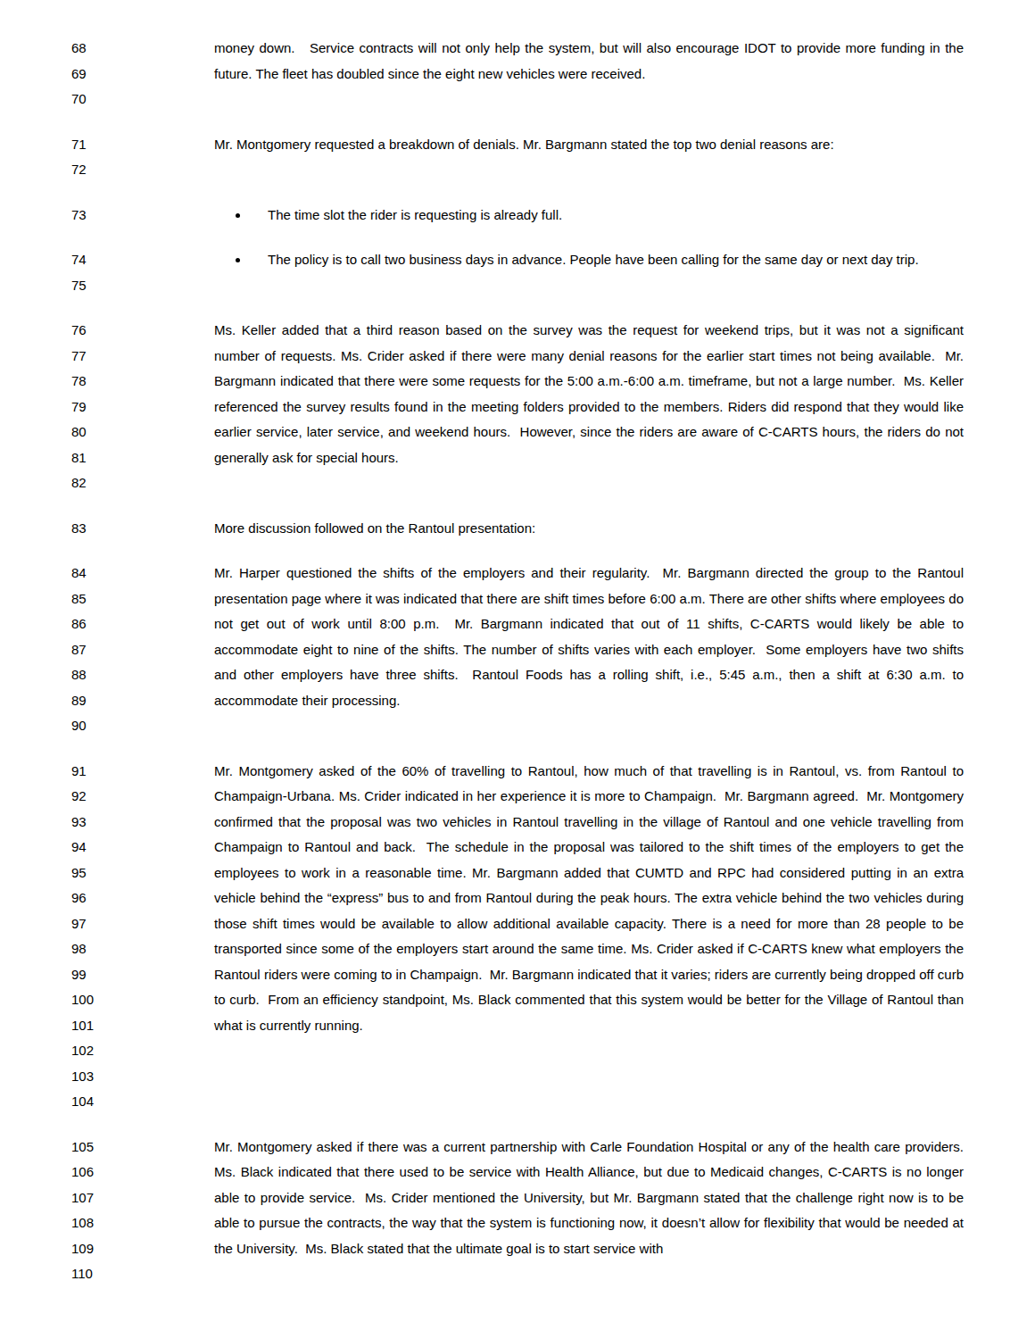68 69 70
money down. Service contracts will not only help the system, but will also encourage IDOT to provide more funding in the future. The fleet has doubled since the eight new vehicles were received.
71 72
Mr. Montgomery requested a breakdown of denials. Mr. Bargmann stated the top two denial reasons are:
73
The time slot the rider is requesting is already full.
74 75
The policy is to call two business days in advance. People have been calling for the same day or next day trip.
76 77 78 79 80 81 82
Ms. Keller added that a third reason based on the survey was the request for weekend trips, but it was not a significant number of requests. Ms. Crider asked if there were many denial reasons for the earlier start times not being available. Mr. Bargmann indicated that there were some requests for the 5:00 a.m.-6:00 a.m. timeframe, but not a large number. Ms. Keller referenced the survey results found in the meeting folders provided to the members. Riders did respond that they would like earlier service, later service, and weekend hours. However, since the riders are aware of C-CARTS hours, the riders do not generally ask for special hours.
83
More discussion followed on the Rantoul presentation:
84 85 86 87 88 89 90
Mr. Harper questioned the shifts of the employers and their regularity. Mr. Bargmann directed the group to the Rantoul presentation page where it was indicated that there are shift times before 6:00 a.m. There are other shifts where employees do not get out of work until 8:00 p.m. Mr. Bargmann indicated that out of 11 shifts, C-CARTS would likely be able to accommodate eight to nine of the shifts. The number of shifts varies with each employer. Some employers have two shifts and other employers have three shifts. Rantoul Foods has a rolling shift, i.e., 5:45 a.m., then a shift at 6:30 a.m. to accommodate their processing.
91 92 93 94 95 96 97 98 99 100 101 102 103 104
Mr. Montgomery asked of the 60% of travelling to Rantoul, how much of that travelling is in Rantoul, vs. from Rantoul to Champaign-Urbana. Ms. Crider indicated in her experience it is more to Champaign. Mr. Bargmann agreed. Mr. Montgomery confirmed that the proposal was two vehicles in Rantoul travelling in the village of Rantoul and one vehicle travelling from Champaign to Rantoul and back. The schedule in the proposal was tailored to the shift times of the employers to get the employees to work in a reasonable time. Mr. Bargmann added that CUMTD and RPC had considered putting in an extra vehicle behind the “express” bus to and from Rantoul during the peak hours. The extra vehicle behind the two vehicles during those shift times would be available to allow additional available capacity. There is a need for more than 28 people to be transported since some of the employers start around the same time. Ms. Crider asked if C-CARTS knew what employers the Rantoul riders were coming to in Champaign. Mr. Bargmann indicated that it varies; riders are currently being dropped off curb to curb. From an efficiency standpoint, Ms. Black commented that this system would be better for the Village of Rantoul than what is currently running.
105 106 107 108 109 110
Mr. Montgomery asked if there was a current partnership with Carle Foundation Hospital or any of the health care providers. Ms. Black indicated that there used to be service with Health Alliance, but due to Medicaid changes, C-CARTS is no longer able to provide service. Ms. Crider mentioned the University, but Mr. Bargmann stated that the challenge right now is to be able to pursue the contracts, the way that the system is functioning now, it doesn’t allow for flexibility that would be needed at the University. Ms. Black stated that the ultimate goal is to start service with